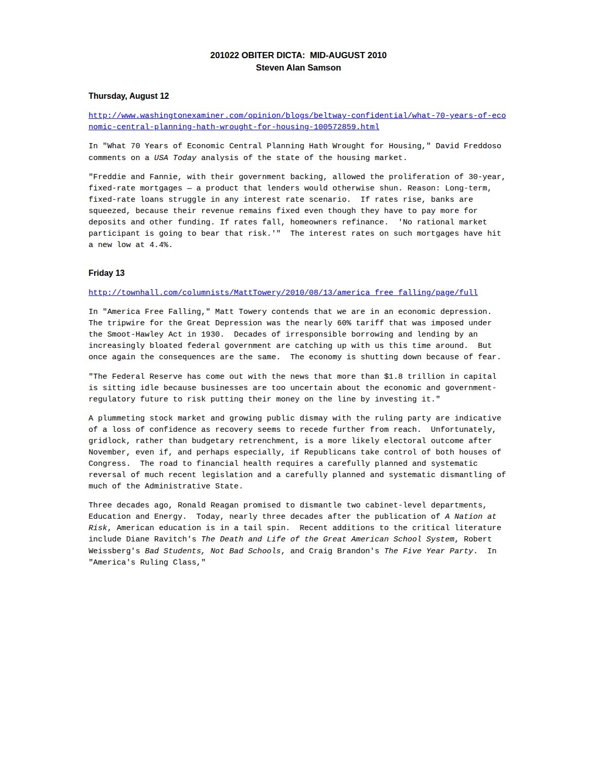201022 OBITER DICTA: MID-AUGUST 2010 Steven Alan Samson
Thursday, August 12
http://www.washingtonexaminer.com/opinion/blogs/beltway-confidential/what-70-years-of-economic-central-planning-hath-wrought-for-housing-100572859.html
In "What 70 Years of Economic Central Planning Hath Wrought for Housing," David Freddoso comments on a USA Today analysis of the state of the housing market.
"Freddie and Fannie, with their government backing, allowed the proliferation of 30-year, fixed-rate mortgages — a product that lenders would otherwise shun. Reason: Long-term, fixed-rate loans struggle in any interest rate scenario. If rates rise, banks are squeezed, because their revenue remains fixed even though they have to pay more for deposits and other funding. If rates fall, homeowners refinance. 'No rational market participant is going to bear that risk.'" The interest rates on such mortgages have hit a new low at 4.4%.
Friday 13
http://townhall.com/columnists/MattTowery/2010/08/13/america_free_falling/page/full
In "America Free Falling," Matt Towery contends that we are in an economic depression. The tripwire for the Great Depression was the nearly 60% tariff that was imposed under the Smoot-Hawley Act in 1930. Decades of irresponsible borrowing and lending by an increasingly bloated federal government are catching up with us this time around. But once again the consequences are the same. The economy is shutting down because of fear.
"The Federal Reserve has come out with the news that more than $1.8 trillion in capital is sitting idle because businesses are too uncertain about the economic and government-regulatory future to risk putting their money on the line by investing it."
A plummeting stock market and growing public dismay with the ruling party are indicative of a loss of confidence as recovery seems to recede further from reach. Unfortunately, gridlock, rather than budgetary retrenchment, is a more likely electoral outcome after November, even if, and perhaps especially, if Republicans take control of both houses of Congress. The road to financial health requires a carefully planned and systematic reversal of much recent legislation and a carefully planned and systematic dismantling of much of the Administrative State.
Three decades ago, Ronald Reagan promised to dismantle two cabinet-level departments, Education and Energy. Today, nearly three decades after the publication of A Nation at Risk, American education is in a tail spin. Recent additions to the critical literature include Diane Ravitch's The Death and Life of the Great American School System, Robert Weissberg's Bad Students, Not Bad Schools, and Craig Brandon's The Five Year Party. In "America's Ruling Class,"